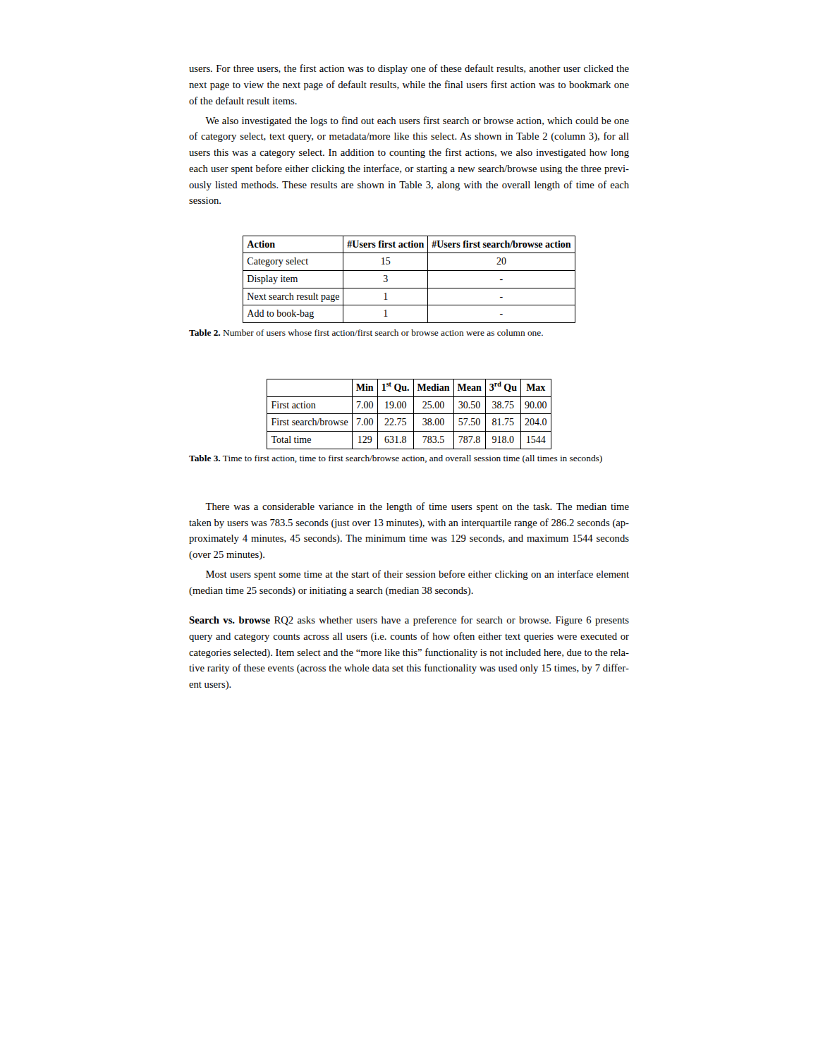users. For three users, the first action was to display one of these default results, another user clicked the next page to view the next page of default results, while the final users first action was to bookmark one of the default result items.
We also investigated the logs to find out each users first search or browse action, which could be one of category select, text query, or metadata/more like this select. As shown in Table 2 (column 3), for all users this was a category select. In addition to counting the first actions, we also investigated how long each user spent before either clicking the interface, or starting a new search/browse using the three previously listed methods. These results are shown in Table 3, along with the overall length of time of each session.
| Action | #Users first action | #Users first search/browse action |
| --- | --- | --- |
| Category select | 15 | 20 |
| Display item | 3 | - |
| Next search result page | 1 | - |
| Add to book-bag | 1 | - |
Table 2. Number of users whose first action/first search or browse action were as column one.
| | Min | 1 st Qu. | Median | Mean | 3 rd Qu | Max |
| --- | --- | --- | --- | --- | --- | --- |
| First action | 7.00 | 19.00 | 25.00 | 30.50 | 38.75 | 90.00 |
| First search/browse | 7.00 | 22.75 | 38.00 | 57.50 | 81.75 | 204.0 |
| Total time | 129 | 631.8 | 783.5 | 787.8 | 918.0 | 1544 |
Table 3. Time to first action, time to first search/browse action, and overall session time (all times in seconds)
There was a considerable variance in the length of time users spent on the task. The median time taken by users was 783.5 seconds (just over 13 minutes), with an interquartile range of 286.2 seconds (approximately 4 minutes, 45 seconds). The minimum time was 129 seconds, and maximum 1544 seconds (over 25 minutes).
Most users spent some time at the start of their session before either clicking on an interface element (median time 25 seconds) or initiating a search (median 38 seconds).
Search vs. browse RQ2 asks whether users have a preference for search or browse. Figure 6 presents query and category counts across all users (i.e. counts of how often either text queries were executed or categories selected). Item select and the “more like this” functionality is not included here, due to the relative rarity of these events (across the whole data set this functionality was used only 15 times, by 7 different users).